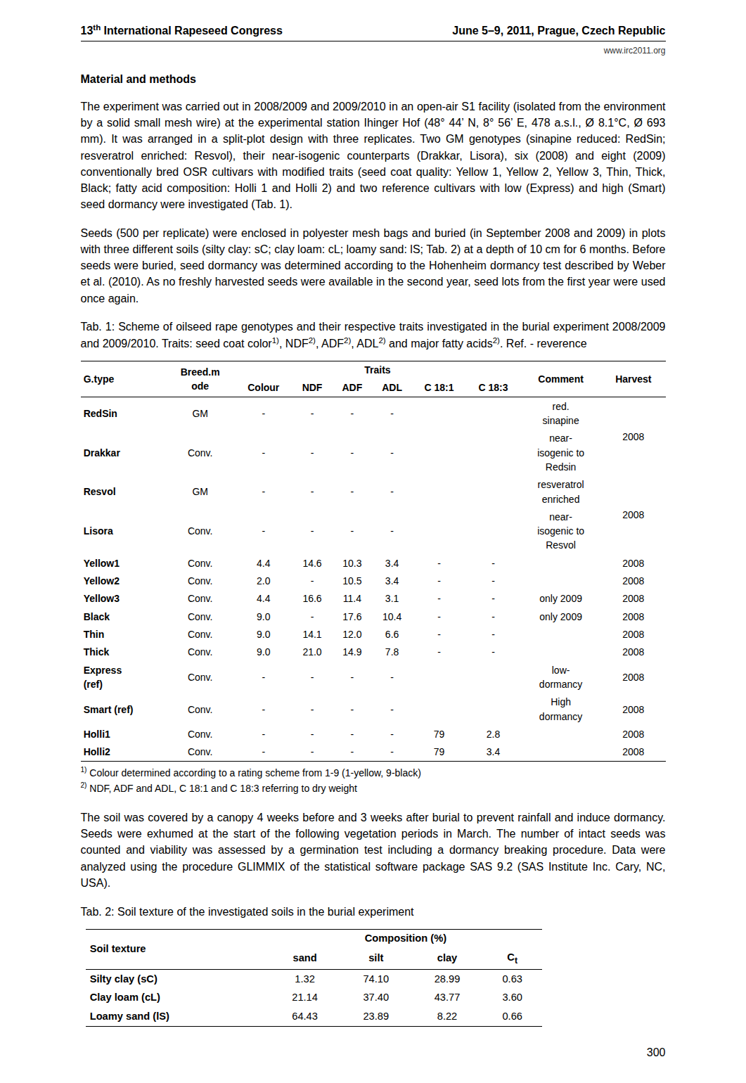13th International Rapeseed Congress June 5–9, 2011, Prague, Czech Republic
www.irc2011.org
Material and methods
The experiment was carried out in 2008/2009 and 2009/2010 in an open-air S1 facility (isolated from the environment by a solid small mesh wire) at the experimental station Ihinger Hof (48° 44’ N, 8° 56’ E, 478 a.s.l., Ø 8.1°C, Ø 693 mm). It was arranged in a split-plot design with three replicates. Two GM genotypes (sinapine reduced: RedSin; resveratrol enriched: Resvol), their near-isogenic counterparts (Drakkar, Lisora), six (2008) and eight (2009) conventionally bred OSR cultivars with modified traits (seed coat quality: Yellow 1, Yellow 2, Yellow 3, Thin, Thick, Black; fatty acid composition: Holli 1 and Holli 2) and two reference cultivars with low (Express) and high (Smart) seed dormancy were investigated (Tab. 1).
Seeds (500 per replicate) were enclosed in polyester mesh bags and buried (in September 2008 and 2009) in plots with three different soils (silty clay: sC; clay loam: cL; loamy sand: lS; Tab. 2) at a depth of 10 cm for 6 months. Before seeds were buried, seed dormancy was determined according to the Hohenheim dormancy test described by Weber et al. (2010). As no freshly harvested seeds were available in the second year, seed lots from the first year were used once again.
Tab. 1: Scheme of oilseed rape genotypes and their respective traits investigated in the burial experiment 2008/2009 and 2009/2010. Traits: seed coat color1), NDF2), ADF2), ADL2) and major fatty acids2). Ref. - reverence
| G.type | Breed.m ode | Traits | Comment | Harvest |
| --- | --- | --- | --- | --- |
| Colour | NDF | ADF | ADL | C 18:1 | C 18:3 |
| RedSin | GM | - | - | - | - | | | red. sinapine | 2008 |
| Drakkar | Conv. | - | - | - | - | | | near- isogenic to Redsin |
| Resvol | GM | - | - | - | - | | | resveratrol enriched | 2008 |
| Lisora | Conv. | - | - | - | - | | | near- isogenic to Resvol |
| Yellow1 | Conv. | 4.4 | 14.6 | 10.3 | 3.4 | - | - | | 2008 |
| Yellow2 | Conv. | 2.0 | - | 10.5 | 3.4 | - | - | | 2008 |
| Yellow3 | Conv. | 4.4 | 16.6 | 11.4 | 3.1 | - | - | only 2009 | 2008 |
| Black | Conv. | 9.0 | - | 17.6 | 10.4 | - | - | only 2009 | 2008 |
| Thin | Conv. | 9.0 | 14.1 | 12.0 | 6.6 | - | - | | 2008 |
| Thick | Conv. | 9.0 | 21.0 | 14.9 | 7.8 | - | - | | 2008 |
| Express (ref) | Conv. | - | - | - | - | | | low- dormancy | 2008 |
| Smart (ref) | Conv. | - | - | - | - | | | High dormancy | 2008 |
| Holli1 | Conv. | - | - | - | - | 79 | 2.8 | | 2008 |
| Holli2 | Conv. | - | - | - | - | 79 | 3.4 | | 2008 |
1) Colour determined according to a rating scheme from 1-9 (1-yellow, 9-black)
2) NDF, ADF and ADL, C 18:1 and C 18:3 referring to dry weight
The soil was covered by a canopy 4 weeks before and 3 weeks after burial to prevent rainfall and induce dormancy. Seeds were exhumed at the start of the following vegetation periods in March. The number of intact seeds was counted and viability was assessed by a germination test including a dormancy breaking procedure. Data were analyzed using the procedure GLIMMIX of the statistical software package SAS 9.2 (SAS Institute Inc. Cary, NC, USA).
Tab. 2: Soil texture of the investigated soils in the burial experiment
| Soil texture | Composition (%) |
| --- | --- |
| sand | silt | clay | C t |
| Silty clay (sC) | 1.32 | 74.10 | 28.99 | 0.63 |
| Clay loam (cL) | 21.14 | 37.40 | 43.77 | 3.60 |
| Loamy sand (lS) | 64.43 | 23.89 | 8.22 | 0.66 |
300